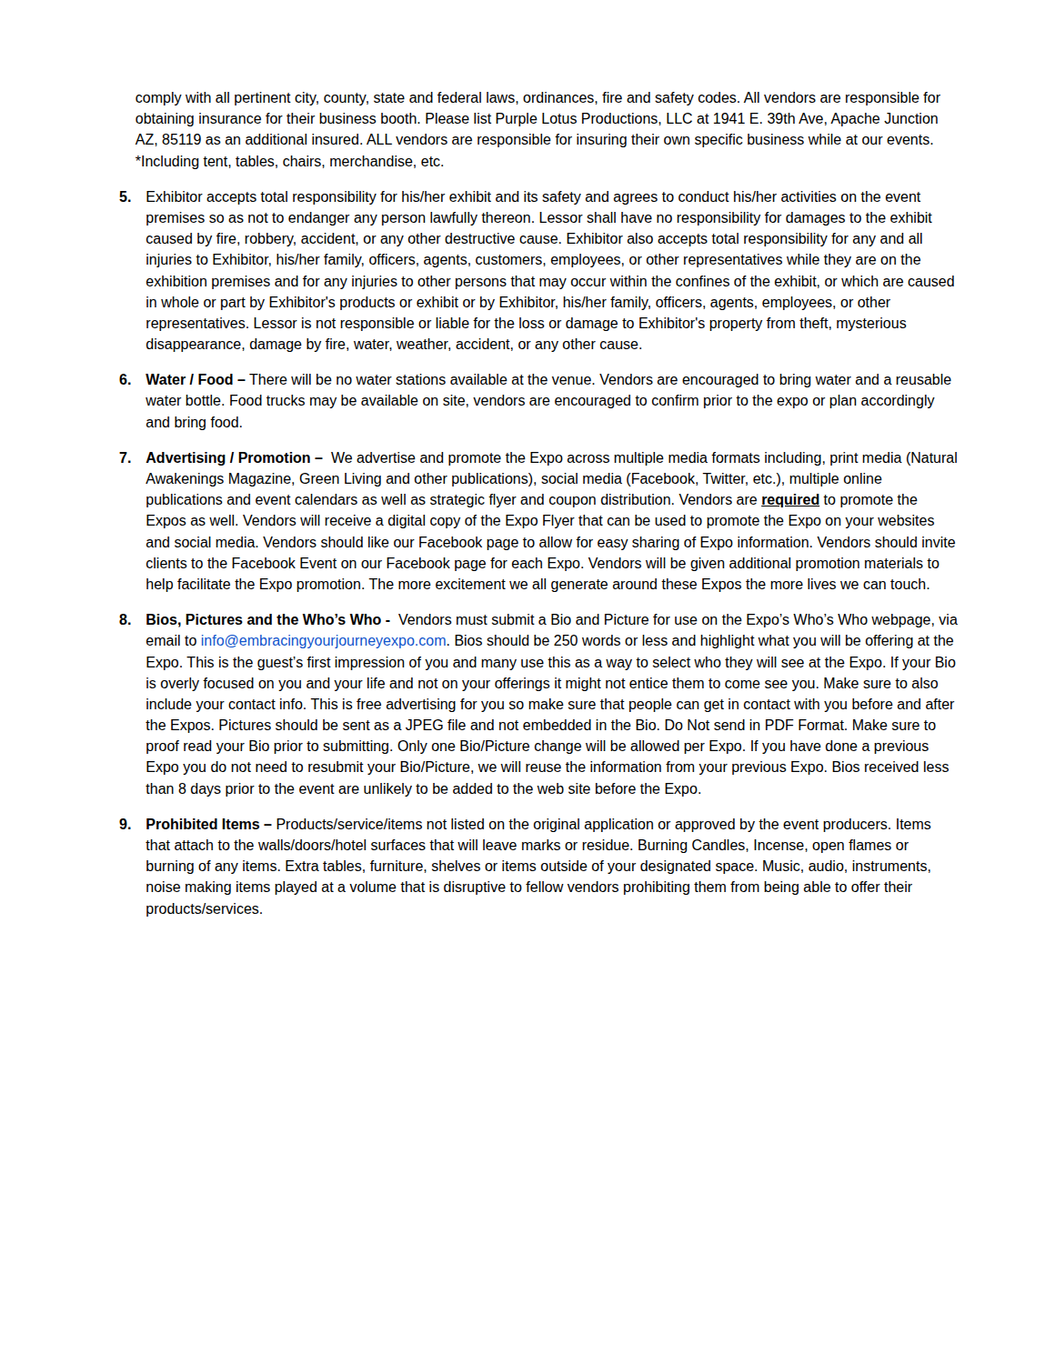comply with all pertinent city, county, state and federal laws, ordinances, fire and safety codes. All vendors are responsible for obtaining insurance for their business booth. Please list Purple Lotus Productions, LLC at 1941 E. 39th Ave, Apache Junction AZ, 85119 as an additional insured. ALL vendors are responsible for insuring their own specific business while at our events. *Including tent, tables, chairs, merchandise, etc.
Exhibitor accepts total responsibility for his/her exhibit and its safety and agrees to conduct his/her activities on the event premises so as not to endanger any person lawfully thereon. Lessor shall have no responsibility for damages to the exhibit caused by fire, robbery, accident, or any other destructive cause. Exhibitor also accepts total responsibility for any and all injuries to Exhibitor, his/her family, officers, agents, customers, employees, or other representatives while they are on the exhibition premises and for any injuries to other persons that may occur within the confines of the exhibit, or which are caused in whole or part by Exhibitor's products or exhibit or by Exhibitor, his/her family, officers, agents, employees, or other representatives. Lessor is not responsible or liable for the loss or damage to Exhibitor's property from theft, mysterious disappearance, damage by fire, water, weather, accident, or any other cause.
Water / Food – There will be no water stations available at the venue. Vendors are encouraged to bring water and a reusable water bottle. Food trucks may be available on site, vendors are encouraged to confirm prior to the expo or plan accordingly and bring food.
Advertising / Promotion – We advertise and promote the Expo across multiple media formats including, print media (Natural Awakenings Magazine, Green Living and other publications), social media (Facebook, Twitter, etc.), multiple online publications and event calendars as well as strategic flyer and coupon distribution. Vendors are required to promote the Expos as well. Vendors will receive a digital copy of the Expo Flyer that can be used to promote the Expo on your websites and social media. Vendors should like our Facebook page to allow for easy sharing of Expo information. Vendors should invite clients to the Facebook Event on our Facebook page for each Expo. Vendors will be given additional promotion materials to help facilitate the Expo promotion. The more excitement we all generate around these Expos the more lives we can touch.
Bios, Pictures and the Who’s Who - Vendors must submit a Bio and Picture for use on the Expo’s Who’s Who webpage, via email to info@embracingyourjourneyexpo.com. Bios should be 250 words or less and highlight what you will be offering at the Expo. This is the guest’s first impression of you and many use this as a way to select who they will see at the Expo. If your Bio is overly focused on you and your life and not on your offerings it might not entice them to come see you. Make sure to also include your contact info. This is free advertising for you so make sure that people can get in contact with you before and after the Expos. Pictures should be sent as a JPEG file and not embedded in the Bio. Do Not send in PDF Format. Make sure to proof read your Bio prior to submitting. Only one Bio/Picture change will be allowed per Expo. If you have done a previous Expo you do not need to resubmit your Bio/Picture, we will reuse the information from your previous Expo. Bios received less than 8 days prior to the event are unlikely to be added to the web site before the Expo.
Prohibited Items – Products/service/items not listed on the original application or approved by the event producers. Items that attach to the walls/doors/hotel surfaces that will leave marks or residue. Burning Candles, Incense, open flames or burning of any items. Extra tables, furniture, shelves or items outside of your designated space. Music, audio, instruments, noise making items played at a volume that is disruptive to fellow vendors prohibiting them from being able to offer their products/services.